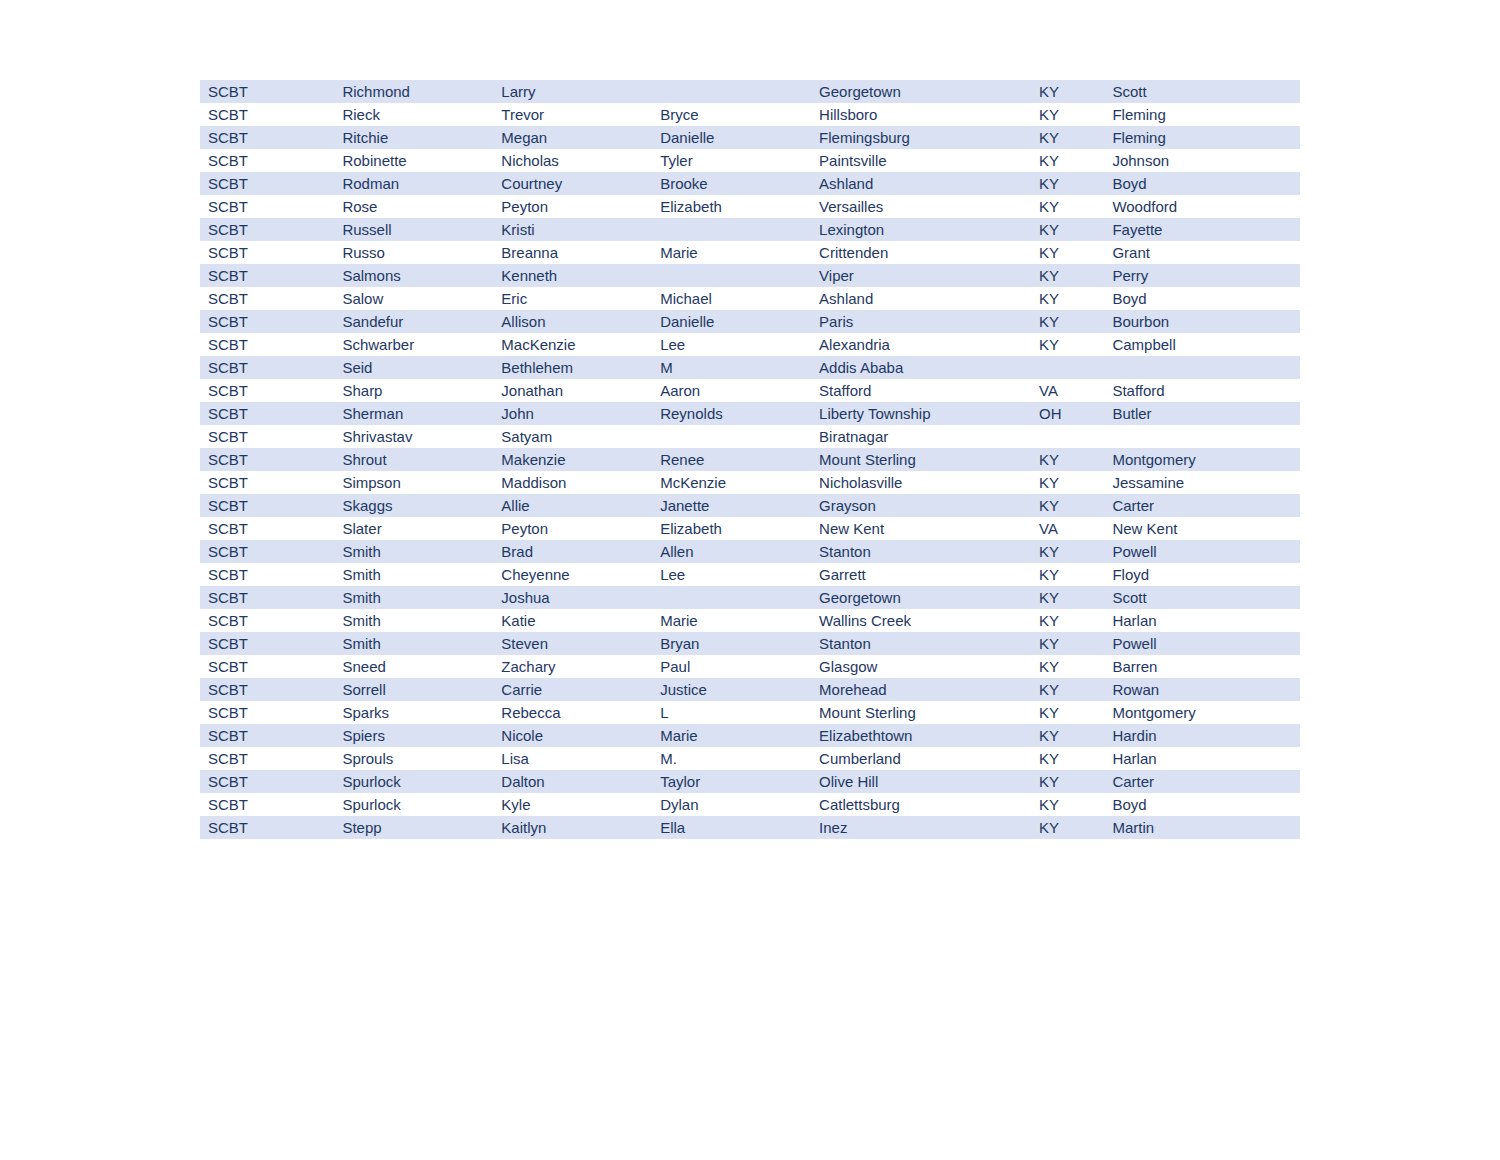| SCBT | Richmond | Larry | | Georgetown | KY | Scott |
| SCBT | Rieck | Trevor | Bryce | Hillsboro | KY | Fleming |
| SCBT | Ritchie | Megan | Danielle | Flemingsburg | KY | Fleming |
| SCBT | Robinette | Nicholas | Tyler | Paintsville | KY | Johnson |
| SCBT | Rodman | Courtney | Brooke | Ashland | KY | Boyd |
| SCBT | Rose | Peyton | Elizabeth | Versailles | KY | Woodford |
| SCBT | Russell | Kristi | | Lexington | KY | Fayette |
| SCBT | Russo | Breanna | Marie | Crittenden | KY | Grant |
| SCBT | Salmons | Kenneth | | Viper | KY | Perry |
| SCBT | Salow | Eric | Michael | Ashland | KY | Boyd |
| SCBT | Sandefur | Allison | Danielle | Paris | KY | Bourbon |
| SCBT | Schwarber | MacKenzie | Lee | Alexandria | KY | Campbell |
| SCBT | Seid | Bethlehem | M | Addis Ababa | | |
| SCBT | Sharp | Jonathan | Aaron | Stafford | VA | Stafford |
| SCBT | Sherman | John | Reynolds | Liberty Township | OH | Butler |
| SCBT | Shrivastav | Satyam | | Biratnagar | | |
| SCBT | Shrout | Makenzie | Renee | Mount Sterling | KY | Montgomery |
| SCBT | Simpson | Maddison | McKenzie | Nicholasville | KY | Jessamine |
| SCBT | Skaggs | Allie | Janette | Grayson | KY | Carter |
| SCBT | Slater | Peyton | Elizabeth | New Kent | VA | New Kent |
| SCBT | Smith | Brad | Allen | Stanton | KY | Powell |
| SCBT | Smith | Cheyenne | Lee | Garrett | KY | Floyd |
| SCBT | Smith | Joshua | | Georgetown | KY | Scott |
| SCBT | Smith | Katie | Marie | Wallins Creek | KY | Harlan |
| SCBT | Smith | Steven | Bryan | Stanton | KY | Powell |
| SCBT | Sneed | Zachary | Paul | Glasgow | KY | Barren |
| SCBT | Sorrell | Carrie | Justice | Morehead | KY | Rowan |
| SCBT | Sparks | Rebecca | L | Mount Sterling | KY | Montgomery |
| SCBT | Spiers | Nicole | Marie | Elizabethtown | KY | Hardin |
| SCBT | Sprouls | Lisa | M. | Cumberland | KY | Harlan |
| SCBT | Spurlock | Dalton | Taylor | Olive Hill | KY | Carter |
| SCBT | Spurlock | Kyle | Dylan | Catlettsburg | KY | Boyd |
| SCBT | Stepp | Kaitlyn | Ella | Inez | KY | Martin |